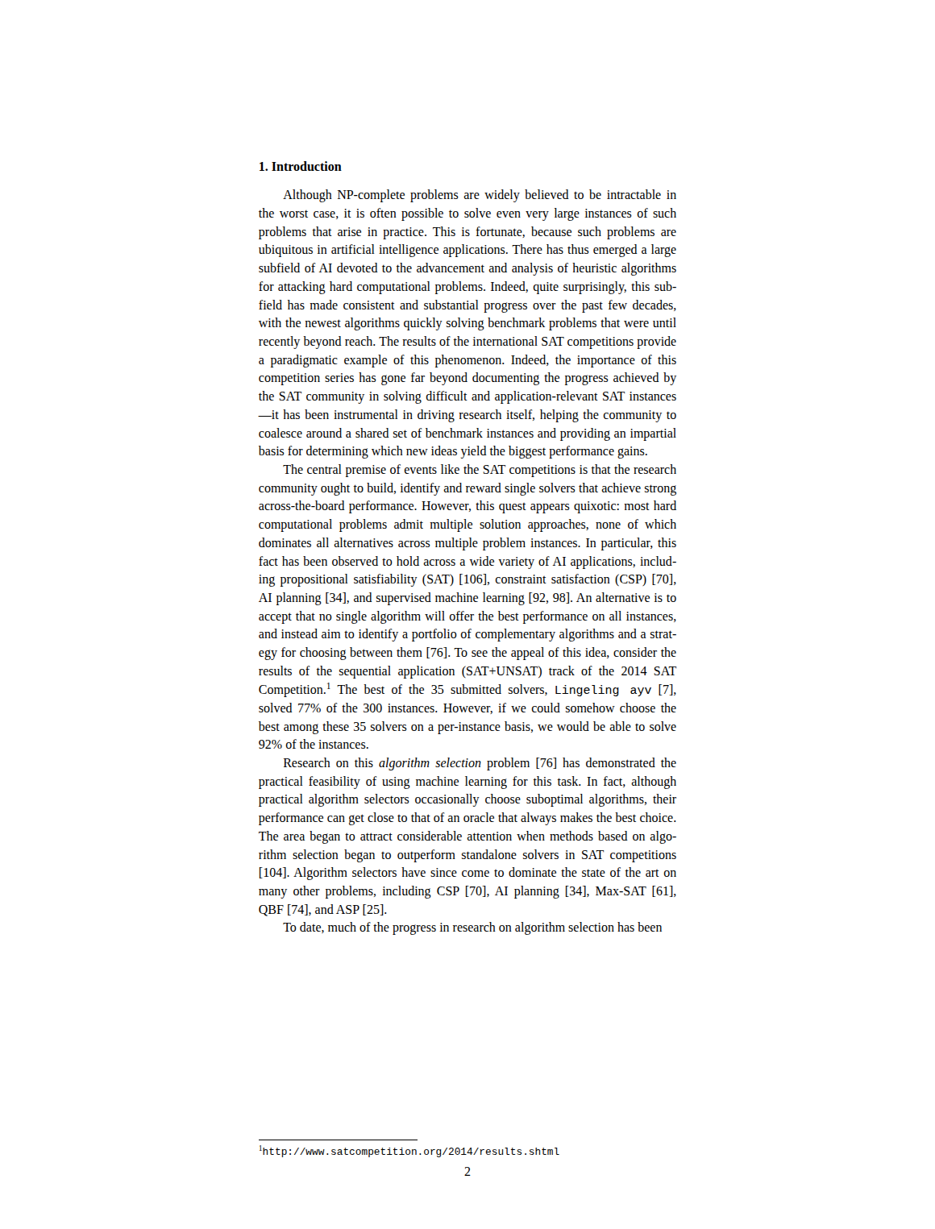1. Introduction
Although NP-complete problems are widely believed to be intractable in the worst case, it is often possible to solve even very large instances of such problems that arise in practice. This is fortunate, because such problems are ubiquitous in artificial intelligence applications. There has thus emerged a large subfield of AI devoted to the advancement and analysis of heuristic algorithms for attacking hard computational problems. Indeed, quite surprisingly, this subfield has made consistent and substantial progress over the past few decades, with the newest algorithms quickly solving benchmark problems that were until recently beyond reach. The results of the international SAT competitions provide a paradigmatic example of this phenomenon. Indeed, the importance of this competition series has gone far beyond documenting the progress achieved by the SAT community in solving difficult and application-relevant SAT instances—it has been instrumental in driving research itself, helping the community to coalesce around a shared set of benchmark instances and providing an impartial basis for determining which new ideas yield the biggest performance gains.
The central premise of events like the SAT competitions is that the research community ought to build, identify and reward single solvers that achieve strong across-the-board performance. However, this quest appears quixotic: most hard computational problems admit multiple solution approaches, none of which dominates all alternatives across multiple problem instances. In particular, this fact has been observed to hold across a wide variety of AI applications, including propositional satisfiability (SAT) [106], constraint satisfaction (CSP) [70], AI planning [34], and supervised machine learning [92, 98]. An alternative is to accept that no single algorithm will offer the best performance on all instances, and instead aim to identify a portfolio of complementary algorithms and a strategy for choosing between them [76]. To see the appeal of this idea, consider the results of the sequential application (SAT+UNSAT) track of the 2014 SAT Competition.1 The best of the 35 submitted solvers, Lingeling ayv [7], solved 77% of the 300 instances. However, if we could somehow choose the best among these 35 solvers on a per-instance basis, we would be able to solve 92% of the instances.
Research on this algorithm selection problem [76] has demonstrated the practical feasibility of using machine learning for this task. In fact, although practical algorithm selectors occasionally choose suboptimal algorithms, their performance can get close to that of an oracle that always makes the best choice. The area began to attract considerable attention when methods based on algorithm selection began to outperform standalone solvers in SAT competitions [104]. Algorithm selectors have since come to dominate the state of the art on many other problems, including CSP [70], AI planning [34], Max-SAT [61], QBF [74], and ASP [25].
To date, much of the progress in research on algorithm selection has been
1 http://www.satcompetition.org/2014/results.shtml
2